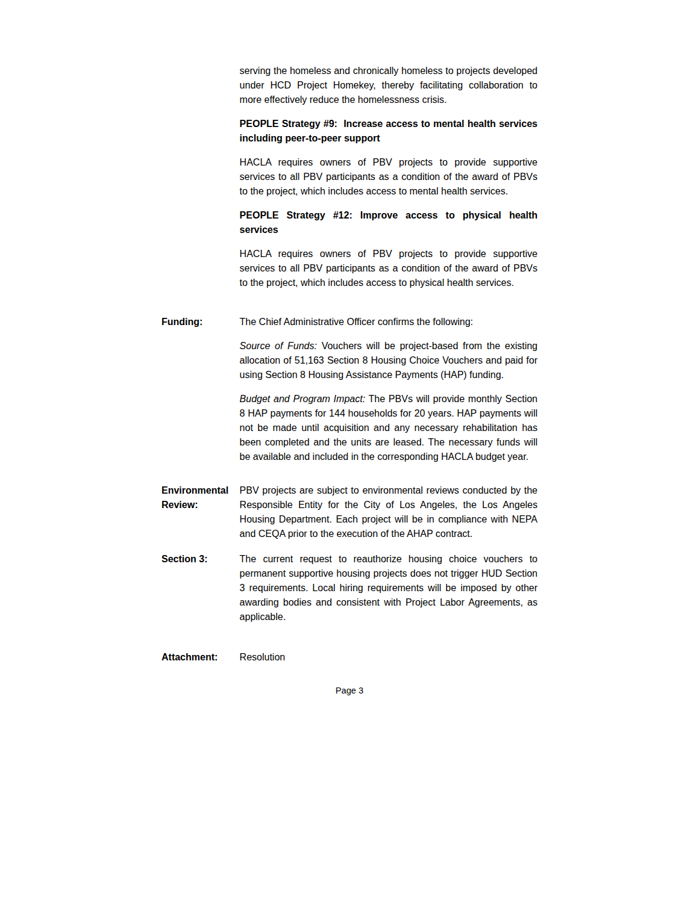serving the homeless and chronically homeless to projects developed under HCD Project Homekey, thereby facilitating collaboration to more effectively reduce the homelessness crisis.
PEOPLE Strategy #9: Increase access to mental health services including peer-to-peer support
HACLA requires owners of PBV projects to provide supportive services to all PBV participants as a condition of the award of PBVs to the project, which includes access to mental health services.
PEOPLE Strategy #12: Improve access to physical health services
HACLA requires owners of PBV projects to provide supportive services to all PBV participants as a condition of the award of PBVs to the project, which includes access to physical health services.
Funding:
The Chief Administrative Officer confirms the following:
Source of Funds: Vouchers will be project-based from the existing allocation of 51,163 Section 8 Housing Choice Vouchers and paid for using Section 8 Housing Assistance Payments (HAP) funding.
Budget and Program Impact: The PBVs will provide monthly Section 8 HAP payments for 144 households for 20 years. HAP payments will not be made until acquisition and any necessary rehabilitation has been completed and the units are leased. The necessary funds will be available and included in the corresponding HACLA budget year.
Environmental Review:
PBV projects are subject to environmental reviews conducted by the Responsible Entity for the City of Los Angeles, the Los Angeles Housing Department. Each project will be in compliance with NEPA and CEQA prior to the execution of the AHAP contract.
Section 3:
The current request to reauthorize housing choice vouchers to permanent supportive housing projects does not trigger HUD Section 3 requirements. Local hiring requirements will be imposed by other awarding bodies and consistent with Project Labor Agreements, as applicable.
Attachment:
Resolution
Page 3